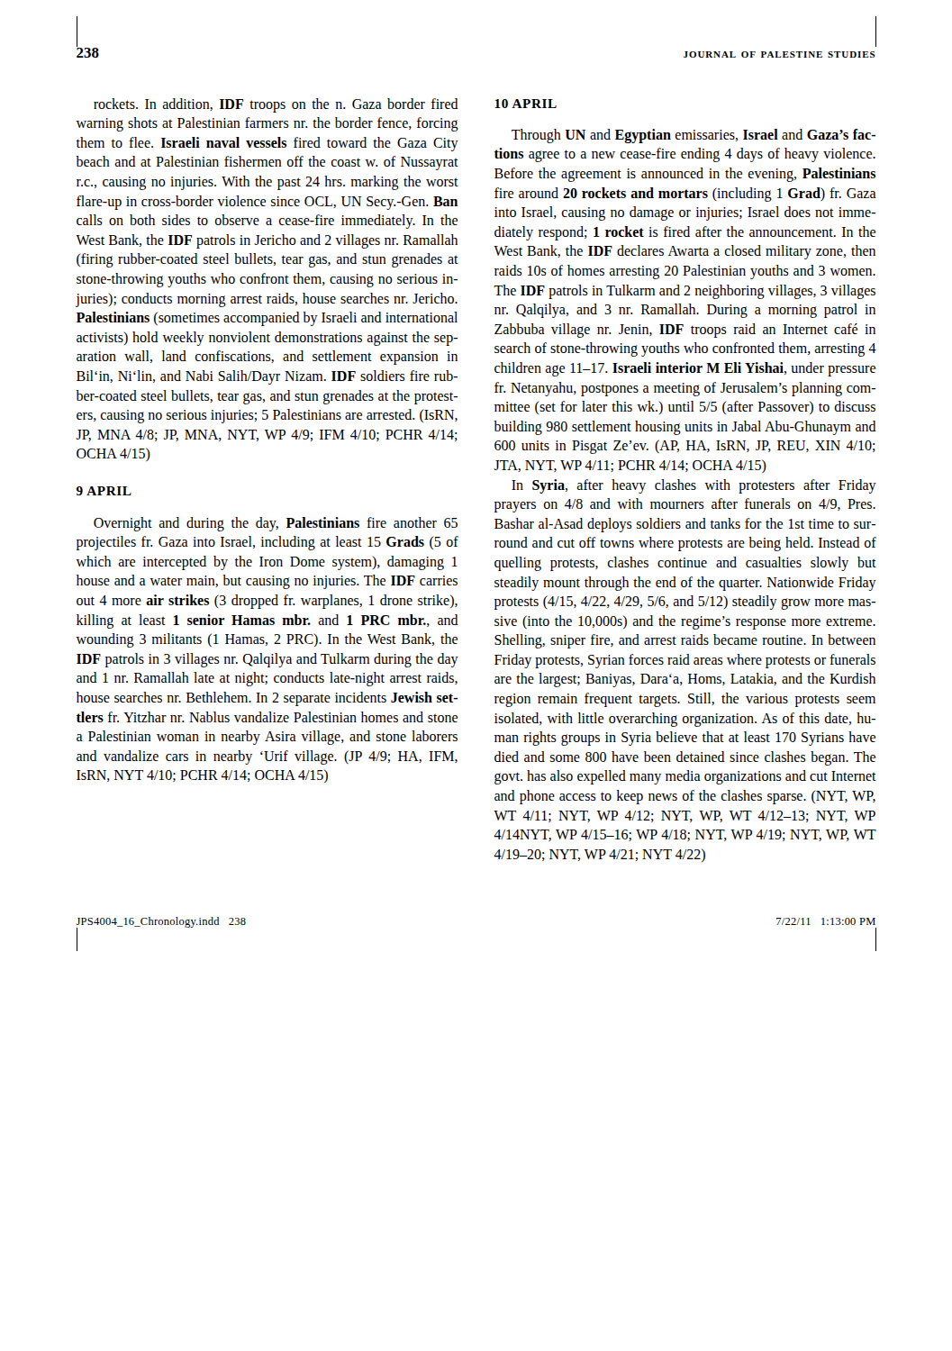238 Journal of Palestine Studies
rockets. In addition, IDF troops on the n. Gaza border fired warning shots at Palestinian farmers nr. the border fence, forcing them to flee. Israeli naval vessels fired toward the Gaza City beach and at Palestinian fishermen off the coast w. of Nussayrat r.c., causing no injuries. With the past 24 hrs. marking the worst flare-up in cross-border violence since OCL, UN Secy.-Gen. Ban calls on both sides to observe a cease-fire immediately. In the West Bank, the IDF patrols in Jericho and 2 villages nr. Ramallah (firing rubber-coated steel bullets, tear gas, and stun grenades at stone-throwing youths who confront them, causing no serious injuries); conducts morning arrest raids, house searches nr. Jericho. Palestinians (sometimes accompanied by Israeli and international activists) hold weekly nonviolent demonstrations against the separation wall, land confiscations, and settlement expansion in Bil‘in, Ni‘lin, and Nabi Salih/Dayr Nizam. IDF soldiers fire rubber-coated steel bullets, tear gas, and stun grenades at the protesters, causing no serious injuries; 5 Palestinians are arrested. (IsRN, JP, MNA 4/8; JP, MNA, NYT, WP 4/9; IFM 4/10; PCHR 4/14; OCHA 4/15)
9 APRIL
Overnight and during the day, Palestinians fire another 65 projectiles fr. Gaza into Israel, including at least 15 Grads (5 of which are intercepted by the Iron Dome system), damaging 1 house and a water main, but causing no injuries. The IDF carries out 4 more air strikes (3 dropped fr. warplanes, 1 drone strike), killing at least 1 senior Hamas mbr. and 1 PRC mbr., and wounding 3 militants (1 Hamas, 2 PRC). In the West Bank, the IDF patrols in 3 villages nr. Qalqilya and Tulkarm during the day and 1 nr. Ramallah late at night; conducts late-night arrest raids, house searches nr. Bethlehem. In 2 separate incidents Jewish settlers fr. Yitzhar nr. Nablus vandalize Palestinian homes and stone a Palestinian woman in nearby Asira village, and stone laborers and vandalize cars in nearby ‘Urif village. (JP 4/9; HA, IFM, IsRN, NYT 4/10; PCHR 4/14; OCHA 4/15)
10 APRIL
Through UN and Egyptian emissaries, Israel and Gaza’s factions agree to a new cease-fire ending 4 days of heavy violence. Before the agreement is announced in the evening, Palestinians fire around 20 rockets and mortars (including 1 Grad) fr. Gaza into Israel, causing no damage or injuries; Israel does not immediately respond; 1 rocket is fired after the announcement. In the West Bank, the IDF declares Awarta a closed military zone, then raids 10s of homes arresting 20 Palestinian youths and 3 women. The IDF patrols in Tulkarm and 2 neighboring villages, 3 villages nr. Qalqilya, and 3 nr. Ramallah. During a morning patrol in Zabbuba village nr. Jenin, IDF troops raid an Internet café in search of stone-throwing youths who confronted them, arresting 4 children age 11–17. Israeli interior M Eli Yishai, under pressure fr. Netanyahu, postpones a meeting of Jerusalem’s planning committee (set for later this wk.) until 5/5 (after Passover) to discuss building 980 settlement housing units in Jabal Abu-Ghunaym and 600 units in Pisgat Ze’ev. (AP, HA, IsRN, JP, REU, XIN 4/10; JTA, NYT, WP 4/11; PCHR 4/14; OCHA 4/15)
In Syria, after heavy clashes with protesters after Friday prayers on 4/8 and with mourners after funerals on 4/9, Pres. Bashar al-Asad deploys soldiers and tanks for the 1st time to surround and cut off towns where protests are being held. Instead of quelling protests, clashes continue and casualties slowly but steadily mount through the end of the quarter. Nationwide Friday protests (4/15, 4/22, 4/29, 5/6, and 5/12) steadily grow more massive (into the 10,000s) and the regime’s response more extreme. Shelling, sniper fire, and arrest raids became routine. In between Friday protests, Syrian forces raid areas where protests or funerals are the largest; Baniyas, Dara‘a, Homs, Latakia, and the Kurdish region remain frequent targets. Still, the various protests seem isolated, with little overarching organization. As of this date, human rights groups in Syria believe that at least 170 Syrians have died and some 800 have been detained since clashes began. The govt. has also expelled many media organizations and cut Internet and phone access to keep news of the clashes sparse. (NYT, WP, WT 4/11; NYT, WP 4/12; NYT, WP, WT 4/12–13; NYT, WP 4/14NYT, WP 4/15–16; WP 4/18; NYT, WP 4/19; NYT, WP, WT 4/19–20; NYT, WP 4/21; NYT 4/22)
JPS4004_16_Chronology.indd 238 7/22/11 1:13:00 PM